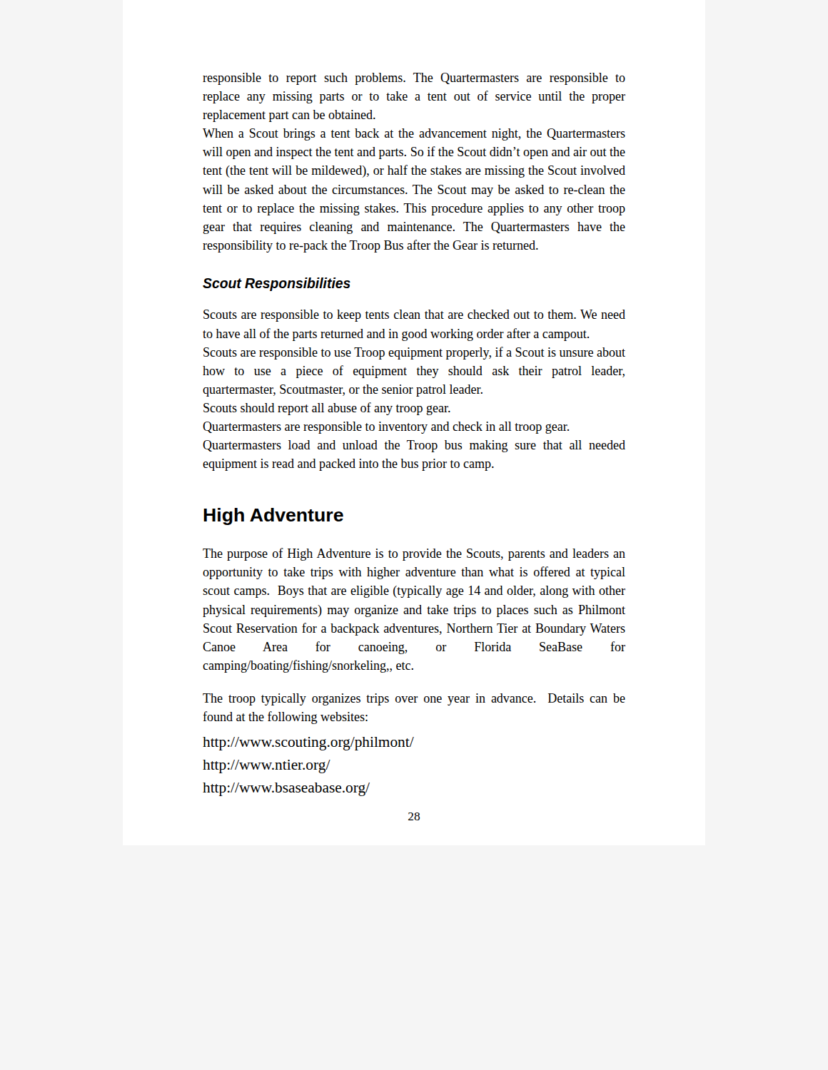responsible to report such problems. The Quartermasters are responsible to replace any missing parts or to take a tent out of service until the proper replacement part can be obtained.
When a Scout brings a tent back at the advancement night, the Quartermasters will open and inspect the tent and parts. So if the Scout didn’t open and air out the tent (the tent will be mildewed), or half the stakes are missing the Scout involved will be asked about the circumstances. The Scout may be asked to re-clean the tent or to replace the missing stakes. This procedure applies to any other troop gear that requires cleaning and maintenance. The Quartermasters have the responsibility to re-pack the Troop Bus after the Gear is returned.
Scout Responsibilities
Scouts are responsible to keep tents clean that are checked out to them. We need to have all of the parts returned and in good working order after a campout.
Scouts are responsible to use Troop equipment properly, if a Scout is unsure about how to use a piece of equipment they should ask their patrol leader, quartermaster, Scoutmaster, or the senior patrol leader.
Scouts should report all abuse of any troop gear.
Quartermasters are responsible to inventory and check in all troop gear.
Quartermasters load and unload the Troop bus making sure that all needed equipment is read and packed into the bus prior to camp.
High Adventure
The purpose of High Adventure is to provide the Scouts, parents and leaders an opportunity to take trips with higher adventure than what is offered at typical scout camps. Boys that are eligible (typically age 14 and older, along with other physical requirements) may organize and take trips to places such as Philmont Scout Reservation for a backpack adventures, Northern Tier at Boundary Waters Canoe Area for canoeing, or Florida SeaBase for camping/boating/fishing/snorkeling,, etc.
The troop typically organizes trips over one year in advance. Details can be found at the following websites:
http://www.scouting.org/philmont/
http://www.ntier.org/
http://www.bsaseabase.org/
28